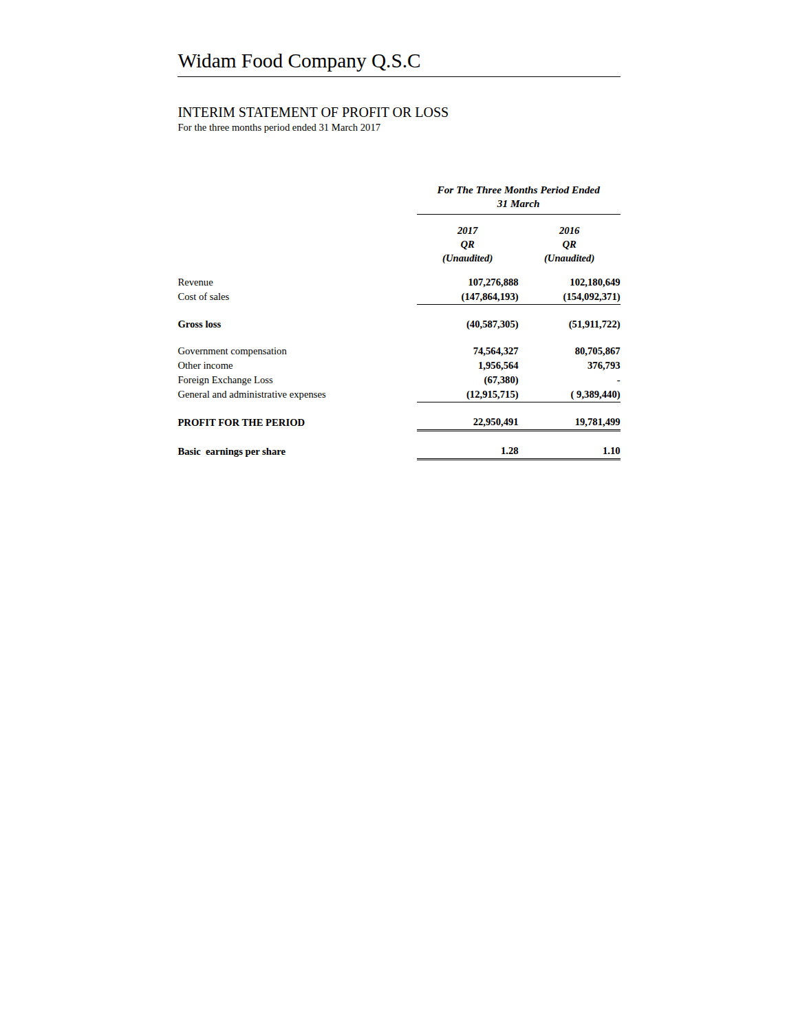Widam Food Company Q.S.C
INTERIM STATEMENT OF PROFIT OR LOSS
For the three months period ended 31 March 2017
| | | For The Three Months Period Ended 31 March |
| | | 2017 QR (Unaudited) | 2016 QR (Unaudited) |
| Revenue | | 107,276,888 | 102,180,649 |
| Cost of sales | | (147,864,193) | (154,092,371) |
| Gross loss | | (40,587,305) | (51,911,722) |
| Government compensation | | 74,564,327 | 80,705,867 |
| Other income | | 1,956,564 | 376,793 |
| Foreign Exchange Loss | | (67,380) | - |
| General and administrative expenses | | (12,915,715) | ( 9,389,440) |
| PROFIT FOR THE PERIOD | | 22,950,491 | 19,781,499 |
| Basic earnings per share | | 1.28 | 1.10 |